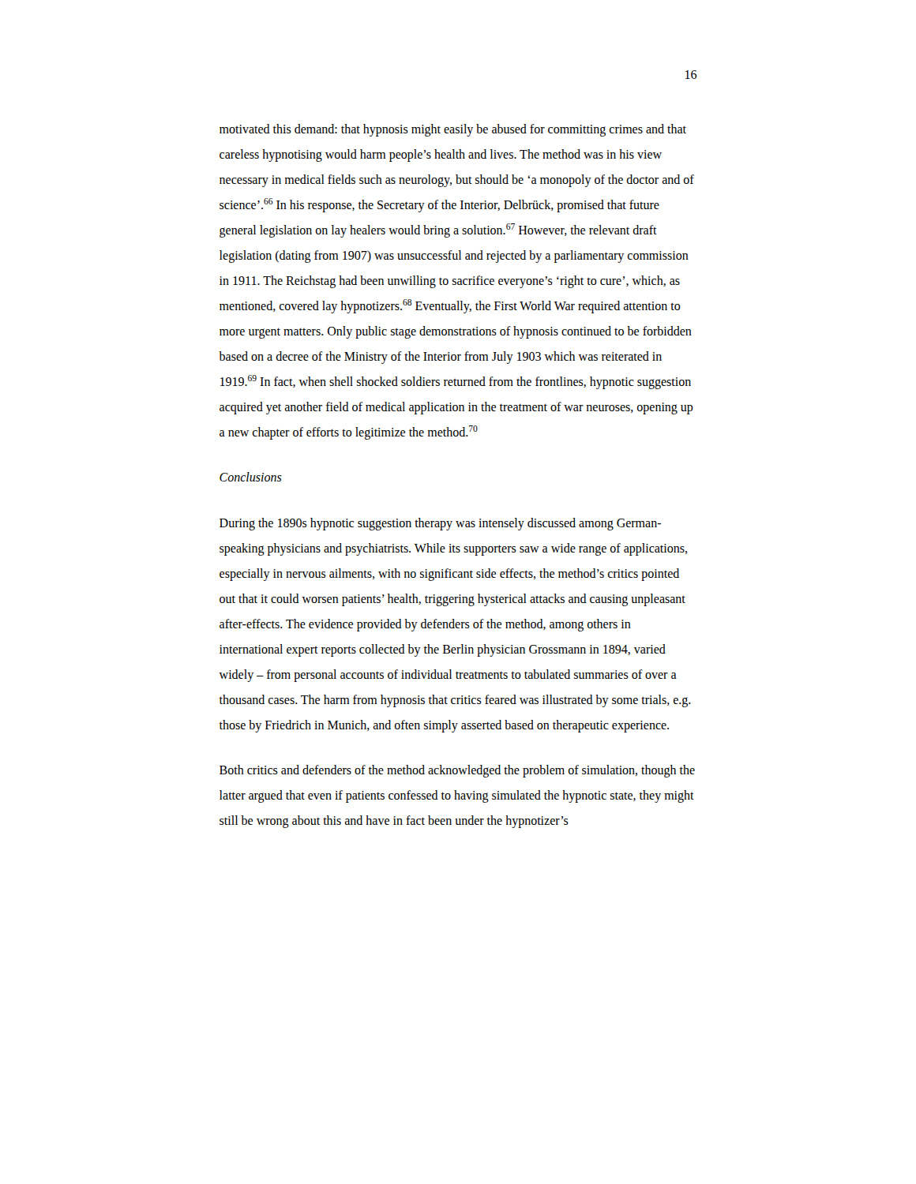16
motivated this demand: that hypnosis might easily be abused for committing crimes and that careless hypnotising would harm people’s health and lives. The method was in his view necessary in medical fields such as neurology, but should be ‘a monopoly of the doctor and of science’.66 In his response, the Secretary of the Interior, Delbrück, promised that future general legislation on lay healers would bring a solution.67 However, the relevant draft legislation (dating from 1907) was unsuccessful and rejected by a parliamentary commission in 1911. The Reichstag had been unwilling to sacrifice everyone’s ‘right to cure’, which, as mentioned, covered lay hypnotizers.68 Eventually, the First World War required attention to more urgent matters. Only public stage demonstrations of hypnosis continued to be forbidden based on a decree of the Ministry of the Interior from July 1903 which was reiterated in 1919.69 In fact, when shell shocked soldiers returned from the frontlines, hypnotic suggestion acquired yet another field of medical application in the treatment of war neuroses, opening up a new chapter of efforts to legitimize the method.70
Conclusions
During the 1890s hypnotic suggestion therapy was intensely discussed among German-speaking physicians and psychiatrists. While its supporters saw a wide range of applications, especially in nervous ailments, with no significant side effects, the method’s critics pointed out that it could worsen patients’ health, triggering hysterical attacks and causing unpleasant after-effects. The evidence provided by defenders of the method, among others in international expert reports collected by the Berlin physician Grossmann in 1894, varied widely – from personal accounts of individual treatments to tabulated summaries of over a thousand cases. The harm from hypnosis that critics feared was illustrated by some trials, e.g. those by Friedrich in Munich, and often simply asserted based on therapeutic experience.
Both critics and defenders of the method acknowledged the problem of simulation, though the latter argued that even if patients confessed to having simulated the hypnotic state, they might still be wrong about this and have in fact been under the hypnotizer’s